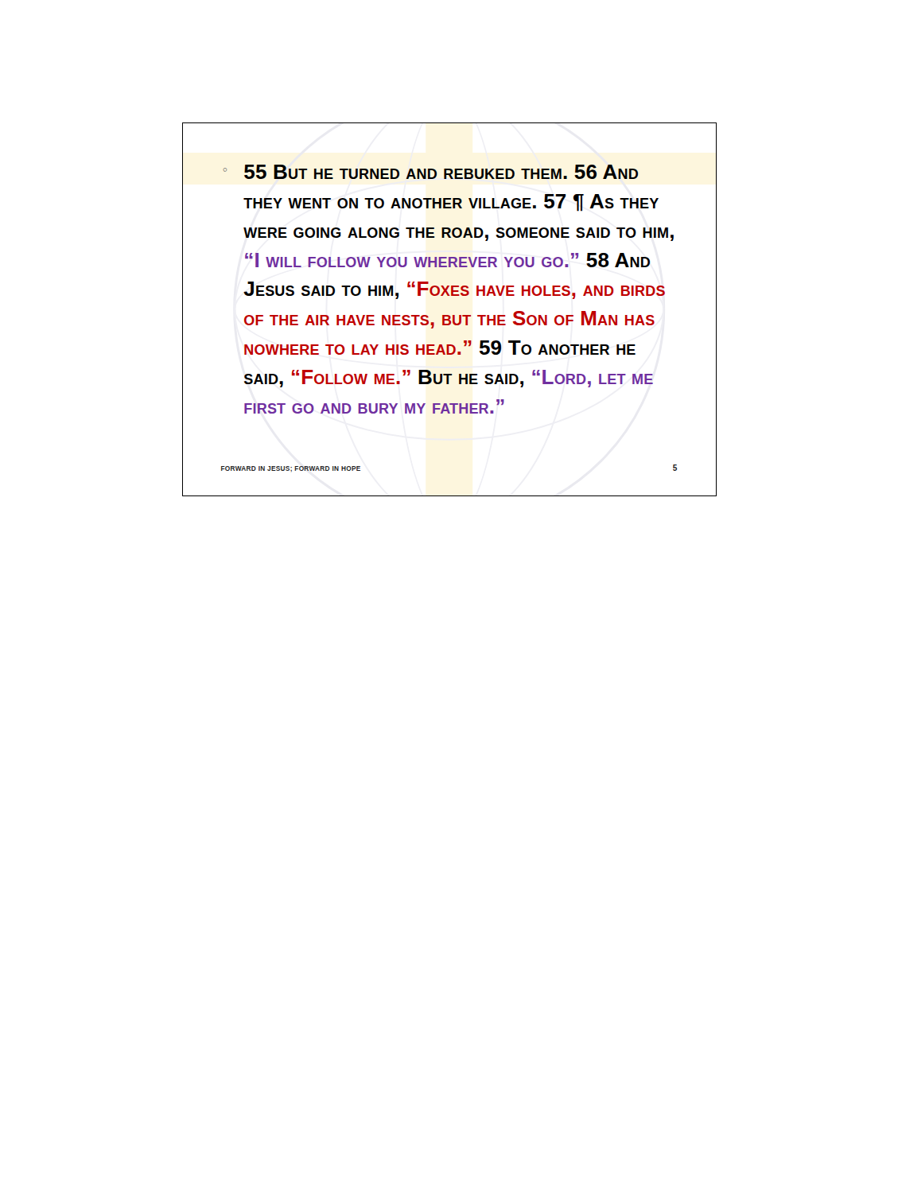55 But he turned and rebuked them. 56 And they went on to another village. 57 ¶ As they were going along the road, someone said to him, “I will follow you wherever you go.” 58 And Jesus said to him, “Foxes have holes, and birds of the air have nests, but the Son of Man has nowhere to lay his head.” 59 To another he said, “Follow me.” But he said, “Lord, let me first go and bury my father.”
Forward in Jesus; Forward in Hope
5